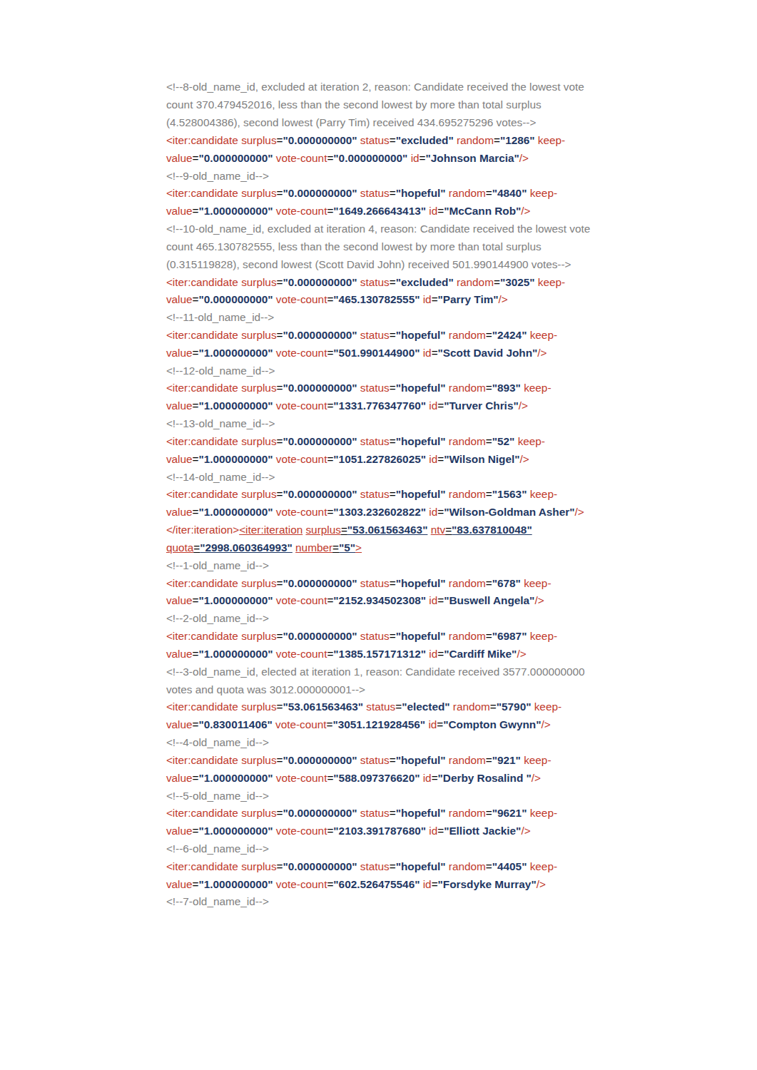<!--8-old_name_id, excluded at iteration 2, reason: Candidate received the lowest vote count 370.479452016, less than the second lowest by more than total surplus (4.528004386), second lowest (Parry Tim) received 434.695275296 votes-->
<iter:candidate surplus="0.000000000" status="excluded" random="1286" keep-value="0.000000000" vote-count="0.000000000" id="Johnson Marcia"/>
<!--9-old_name_id-->
<iter:candidate surplus="0.000000000" status="hopeful" random="4840" keep-value="1.000000000" vote-count="1649.266643413" id="McCann Rob"/>
<!--10-old_name_id, excluded at iteration 4, reason: Candidate received the lowest vote count 465.130782555, less than the second lowest by more than total surplus (0.315119828), second lowest (Scott David John) received 501.990144900 votes-->
<iter:candidate surplus="0.000000000" status="excluded" random="3025" keep-value="0.000000000" vote-count="465.130782555" id="Parry Tim"/>
<!--11-old_name_id-->
<iter:candidate surplus="0.000000000" status="hopeful" random="2424" keep-value="1.000000000" vote-count="501.990144900" id="Scott David John"/>
<!--12-old_name_id-->
<iter:candidate surplus="0.000000000" status="hopeful" random="893" keep-value="1.000000000" vote-count="1331.776347760" id="Turver Chris"/>
<!--13-old_name_id-->
<iter:candidate surplus="0.000000000" status="hopeful" random="52" keep-value="1.000000000" vote-count="1051.227826025" id="Wilson Nigel"/>
<!--14-old_name_id-->
<iter:candidate surplus="0.000000000" status="hopeful" random="1563" keep-value="1.000000000" vote-count="1303.232602822" id="Wilson-Goldman Asher"/></iter:iteration><iter:iteration surplus="53.061563463" ntv="83.637810048" quota="2998.060364993" number="5">
<!--1-old_name_id-->
<iter:candidate surplus="0.000000000" status="hopeful" random="678" keep-value="1.000000000" vote-count="2152.934502308" id="Buswell Angela"/>
<!--2-old_name_id-->
<iter:candidate surplus="0.000000000" status="hopeful" random="6987" keep-value="1.000000000" vote-count="1385.157171312" id="Cardiff Mike"/>
<!--3-old_name_id, elected at iteration 1, reason: Candidate received 3577.000000000 votes and quota was 3012.000000001-->
<iter:candidate surplus="53.061563463" status="elected" random="5790" keep-value="0.830011406" vote-count="3051.121928456" id="Compton Gwynn"/>
<!--4-old_name_id-->
<iter:candidate surplus="0.000000000" status="hopeful" random="921" keep-value="1.000000000" vote-count="588.097376620" id="Derby Rosalind "/>
<!--5-old_name_id-->
<iter:candidate surplus="0.000000000" status="hopeful" random="9621" keep-value="1.000000000" vote-count="2103.391787680" id="Elliott Jackie"/>
<!--6-old_name_id-->
<iter:candidate surplus="0.000000000" status="hopeful" random="4405" keep-value="1.000000000" vote-count="602.526475546" id="Forsdyke Murray"/>
<!--7-old_name_id-->